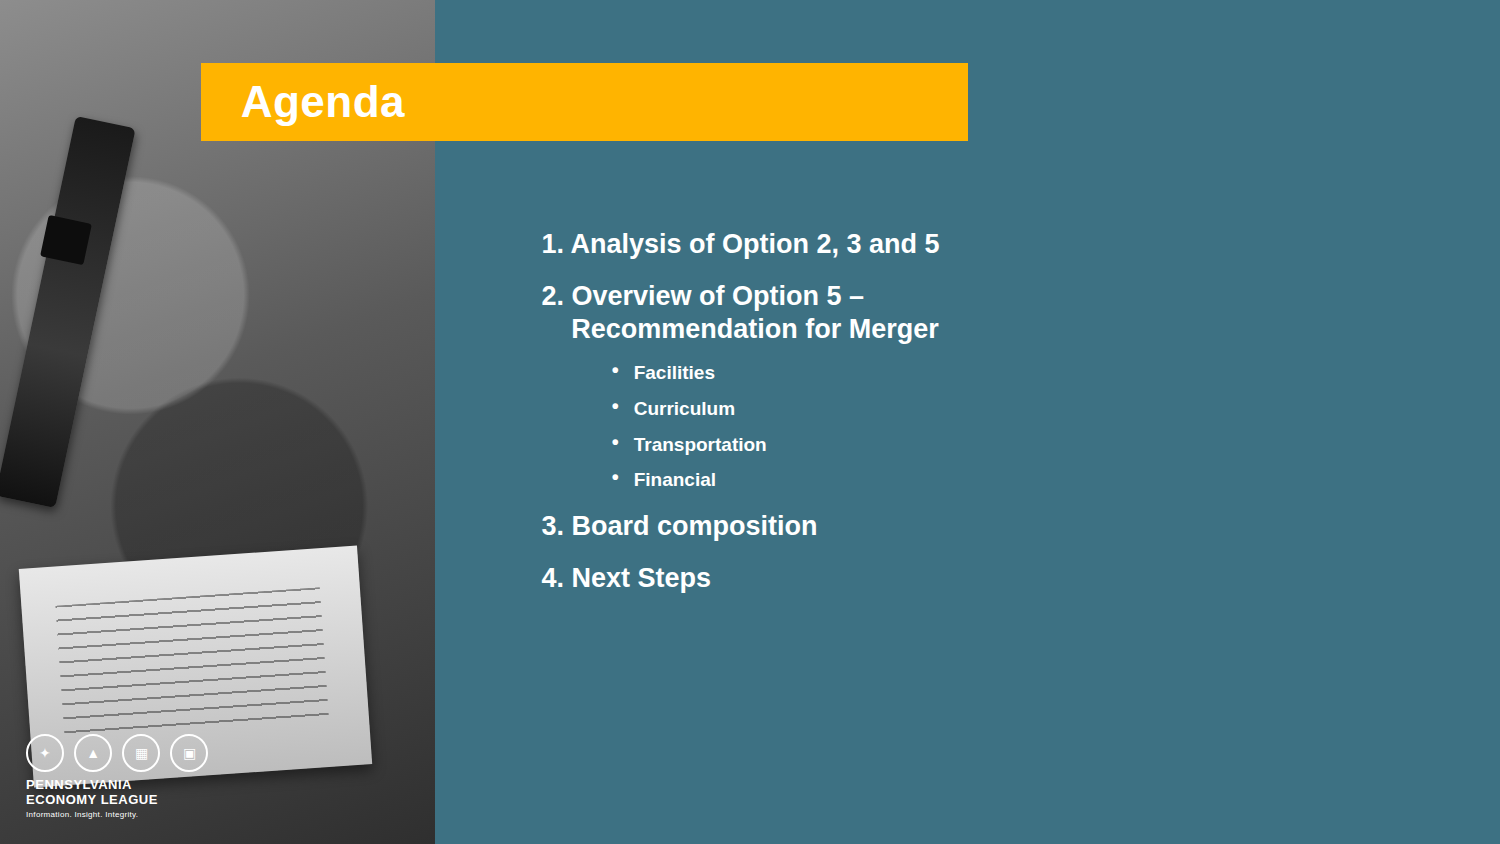✦
▲
▦
▣
PENNSYLVANIA
ECONOMY LEAGUE Information. Insight. Integrity.
Agenda
Analysis of Option 2, 3 and 5
Overview of Option 5 – Recommendation for Merger
Facilities
Curriculum
Transportation
Financial
Board composition
Next Steps